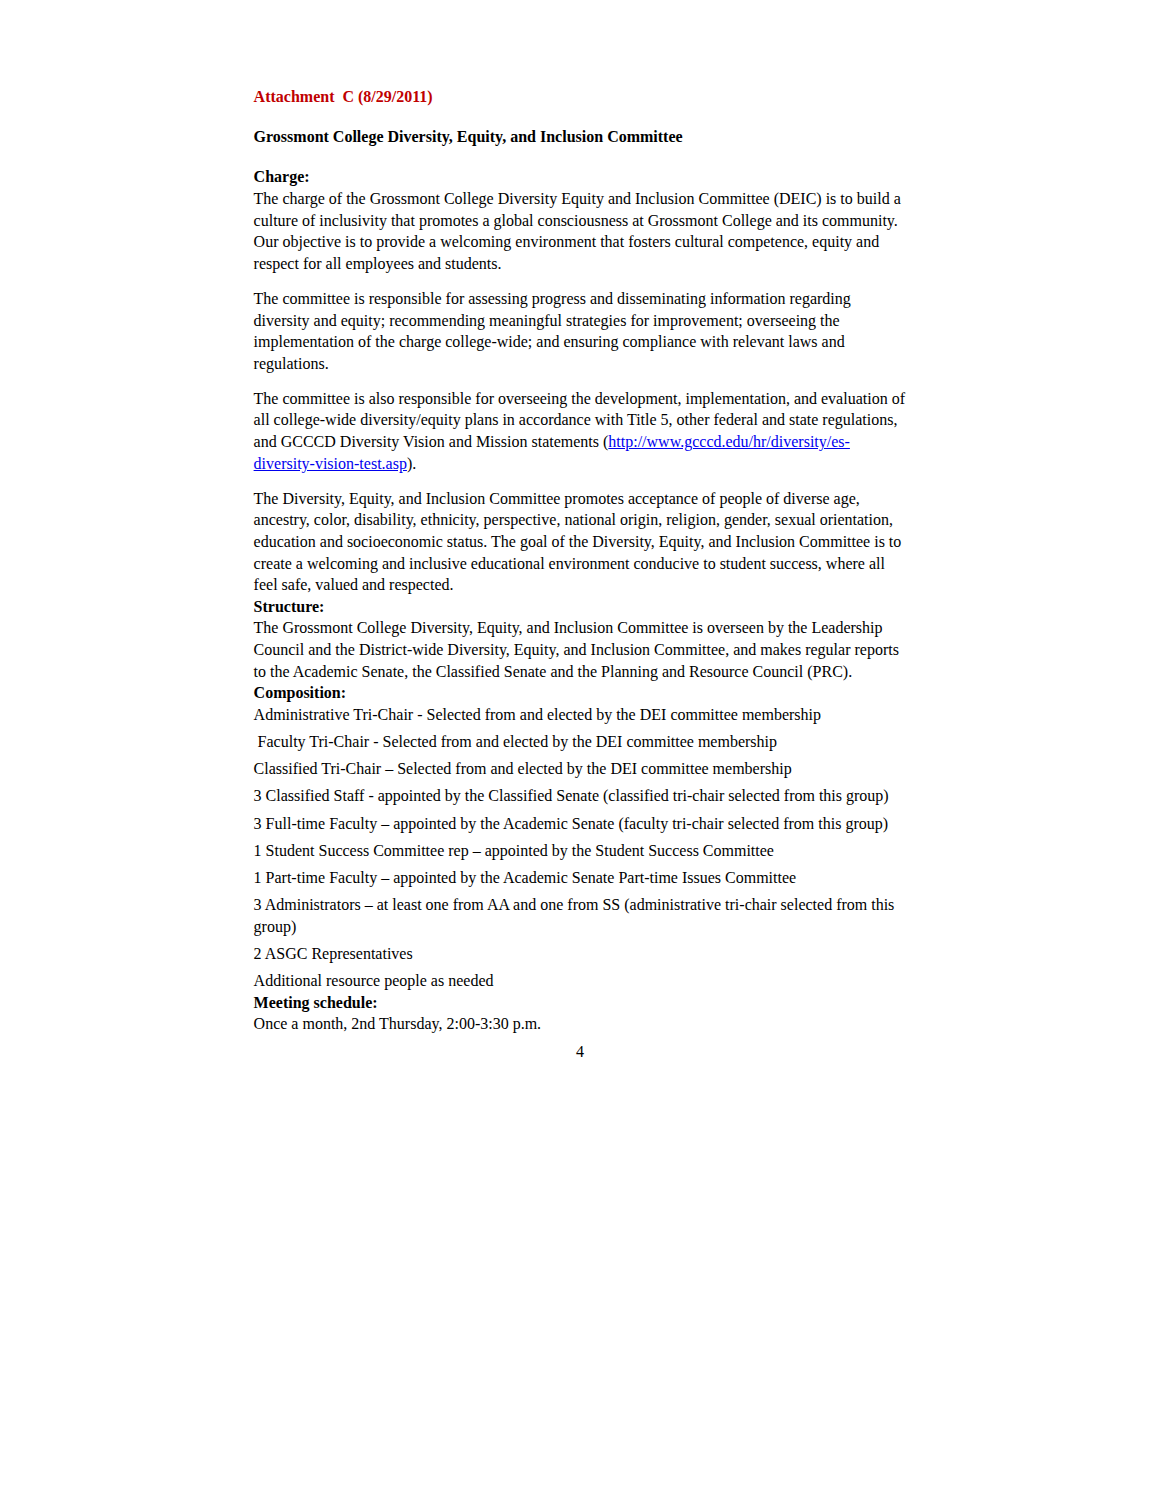Attachment C (8/29/2011)
Grossmont College Diversity, Equity, and Inclusion Committee
Charge:
The charge of the Grossmont College Diversity Equity and Inclusion Committee (DEIC) is to build a culture of inclusivity that promotes a global consciousness at Grossmont College and its community. Our objective is to provide a welcoming environment that fosters cultural competence, equity and respect for all employees and students.
The committee is responsible for assessing progress and disseminating information regarding diversity and equity; recommending meaningful strategies for improvement; overseeing the implementation of the charge college-wide; and ensuring compliance with relevant laws and regulations.
The committee is also responsible for overseeing the development, implementation, and evaluation of all college-wide diversity/equity plans in accordance with Title 5, other federal and state regulations, and GCCCD Diversity Vision and Mission statements (http://www.gcccd.edu/hr/diversity/es-diversity-vision-test.asp).
The Diversity, Equity, and Inclusion Committee promotes acceptance of people of diverse age, ancestry, color, disability, ethnicity, perspective, national origin, religion, gender, sexual orientation, education and socioeconomic status. The goal of the Diversity, Equity, and Inclusion Committee is to create a welcoming and inclusive educational environment conducive to student success, where all feel safe, valued and respected.
Structure:
The Grossmont College Diversity, Equity, and Inclusion Committee is overseen by the Leadership Council and the District-wide Diversity, Equity, and Inclusion Committee, and makes regular reports to the Academic Senate, the Classified Senate and the Planning and Resource Council (PRC).
Composition:
Administrative Tri-Chair - Selected from and elected by the DEI committee membership
Faculty Tri-Chair - Selected from and elected by the DEI committee membership
Classified Tri-Chair – Selected from and elected by the DEI committee membership
3 Classified Staff - appointed by the Classified Senate (classified tri-chair selected from this group)
3 Full-time Faculty – appointed by the Academic Senate (faculty tri-chair selected from this group)
1 Student Success Committee rep – appointed by the Student Success Committee
1 Part-time Faculty – appointed by the Academic Senate Part-time Issues Committee
3 Administrators – at least one from AA and one from SS (administrative tri-chair selected from this group)
2 ASGC Representatives
Additional resource people as needed
Meeting schedule:
Once a month, 2nd Thursday, 2:00-3:30 p.m.
4